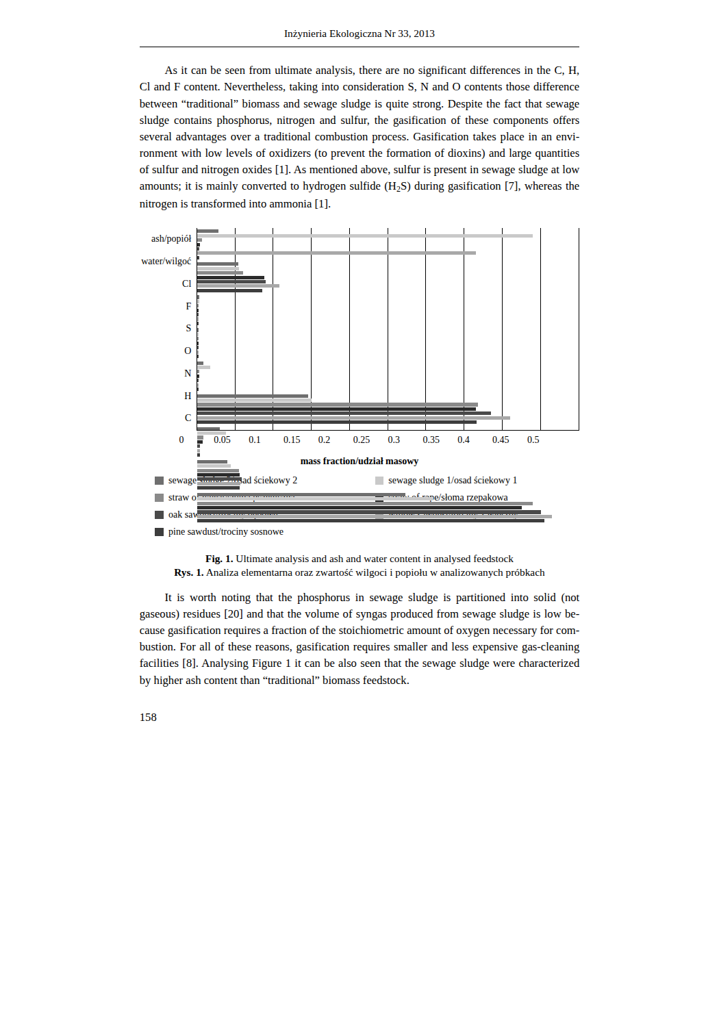Inżynieria Ekologiczna Nr 33, 2013
As it can be seen from ultimate analysis, there are no significant differences in the C, H, Cl and F content. Nevertheless, taking into consideration S, N and O contents those difference between “traditional” biomass and sewage sludge is quite strong. Despite the fact that sewage sludge contains phosphorus, nitrogen and sulfur, the gasification of these components offers several advantages over a traditional combustion process. Gasification takes place in an environment with low levels of oxidizers (to prevent the formation of dioxins) and large quantities of sulfur and nitrogen oxides [1]. As mentioned above, sulfur is present in sewage sludge at low amounts; it is mainly converted to hydrogen sulfide (H2S) during gasification [7], whereas the nitrogen is transformed into ammonia [1].
ash/popiół
water/wilgoć
Cl
F
S
O
N
H
C
0 0.05 0.1 0.15 0.2 0.25 0.3 0.35 0.4 0.45 0.5
mass fraction/udział masowy
sewage sludge 2/osad ściekowy 2
sewage sludge 1/osad ściekowy 1
straw of wheat/słoma pszeniczna
straw of rape/słoma rzepakowa
oak sawdust/trociny dębowe
willow sawdust/torciny z wierzby
pine sawdust/trociny sosnowe
Fig. 1. Ultimate analysis and ash and water content in analysed feedstock Rys. 1. Analiza elementarna oraz zwartość wilgoci i popiołu w analizowanych próbkach
It is worth noting that the phosphorus in sewage sludge is partitioned into solid (not gaseous) residues [20] and that the volume of syngas produced from sewage sludge is low because gasification requires a fraction of the stoichiometric amount of oxygen necessary for combustion. For all of these reasons, gasification requires smaller and less expensive gas-cleaning facilities [8]. Analysing Figure 1 it can be also seen that the sewage sludge were characterized by higher ash content than “traditional” biomass feedstock.
158